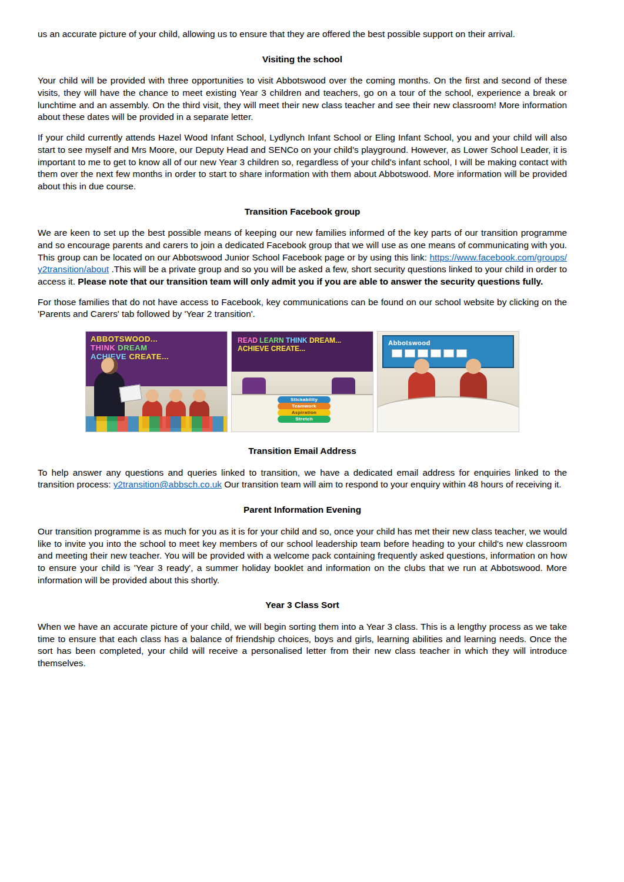us an accurate picture of your child, allowing us to ensure that they are offered the best possible support on their arrival.
Visiting the school
Your child will be provided with three opportunities to visit Abbotswood over the coming months. On the first and second of these visits, they will have the chance to meet existing Year 3 children and teachers, go on a tour of the school, experience a break or lunchtime and an assembly. On the third visit, they will meet their new class teacher and see their new classroom! More information about these dates will be provided in a separate letter.
If your child currently attends Hazel Wood Infant School, Lydlynch Infant School or Eling Infant School, you and your child will also start to see myself and Mrs Moore, our Deputy Head and SENCo on your child's playground. However, as Lower School Leader, it is important to me to get to know all of our new Year 3 children so, regardless of your child's infant school, I will be making contact with them over the next few months in order to start to share information with them about Abbotswood. More information will be provided about this in due course.
Transition Facebook group
We are keen to set up the best possible means of keeping our new families informed of the key parts of our transition programme and so encourage parents and carers to join a dedicated Facebook group that we will use as one means of communicating with you. This group can be located on our Abbotswood Junior School Facebook page or by using this link: https://www.facebook.com/groups/y2transition/about .This will be a private group and so you will be asked a few, short security questions linked to your child in order to access it. Please note that our transition team will only admit you if you are able to answer the security questions fully.
For those families that do not have access to Facebook, key communications can be found on our school website by clicking on the 'Parents and Carers' tab followed by 'Year 2 transition'.
ABBOTSWOOD...
THINK DREAM
ACHIEVE CREATE...
READ LEARN THINK DREAM...
ACHIEVE CREATE...
Stickability
Teamwork
Aspiration
Stretch
Transition Email Address
To help answer any questions and queries linked to transition, we have a dedicated email address for enquiries linked to the transition process: y2transition@abbsch.co.uk Our transition team will aim to respond to your enquiry within 48 hours of receiving it.
Parent Information Evening
Our transition programme is as much for you as it is for your child and so, once your child has met their new class teacher, we would like to invite you into the school to meet key members of our school leadership team before heading to your child's new classroom and meeting their new teacher. You will be provided with a welcome pack containing frequently asked questions, information on how to ensure your child is 'Year 3 ready', a summer holiday booklet and information on the clubs that we run at Abbotswood. More information will be provided about this shortly.
Year 3 Class Sort
When we have an accurate picture of your child, we will begin sorting them into a Year 3 class. This is a lengthy process as we take time to ensure that each class has a balance of friendship choices, boys and girls, learning abilities and learning needs. Once the sort has been completed, your child will receive a personalised letter from their new class teacher in which they will introduce themselves.